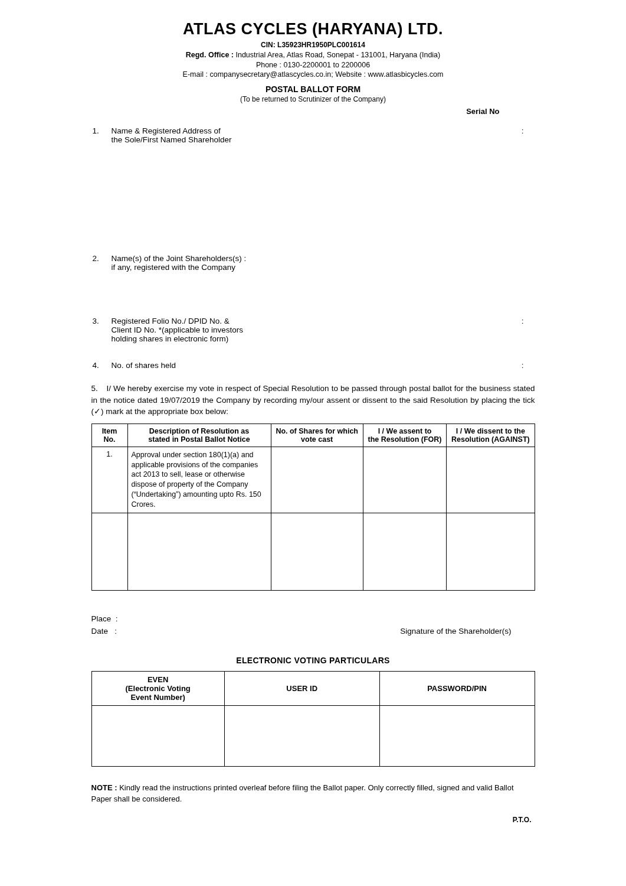ATLAS CYCLES (HARYANA) LTD.
CIN: L35923HR1950PLC001614
Regd. Office : Industrial Area, Atlas Road, Sonepat - 131001, Haryana (India)
Phone : 0130-2200001 to 2200006
E-mail : companysecretary@atlascycles.co.in; Website : www.atlasbicycles.com
POSTAL BALLOT FORM
(To be returned to Scrutinizer of the Company)
Serial No
| 1. | Name & Registered Address of the Sole/First Named Shareholder | : | |
| 2. | Name(s) of the Joint Shareholders(s) : if any, registered with the Company | | |
| 3. | Registered Folio No./ DPID No. & Client ID No. *(applicable to investors holding shares in electronic form) | : | |
| 4. | No. of shares held | : | |
5. I/ We hereby exercise my vote in respect of Special Resolution to be passed through postal ballot for the business stated in the notice dated 19/07/2019 the Company by recording my/our assent or dissent to the said Resolution by placing the tick (✓) mark at the appropriate box below:
| Item No. | Description of Resolution as stated in Postal Ballot Notice | No. of Shares for which vote cast | I / We assent to the Resolution (FOR) | I / We dissent to the Resolution (AGAINST) |
| --- | --- | --- | --- | --- |
| 1. | Approval under section 180(1)(a) and applicable provisions of the companies act 2013 to sell, lease or otherwise dispose of property of the Company (“Undertaking”) amounting upto Rs. 150 Crores. | | | |
Place :
Date :
Signature of the Shareholder(s)
ELECTRONIC VOTING PARTICULARS
| EVEN (Electronic Voting Event Number) | USER ID | PASSWORD/PIN |
| --- | --- | --- |
NOTE : Kindly read the instructions printed overleaf before filing the Ballot paper. Only correctly filled, signed and valid Ballot Paper shall be considered.
P.T.O.